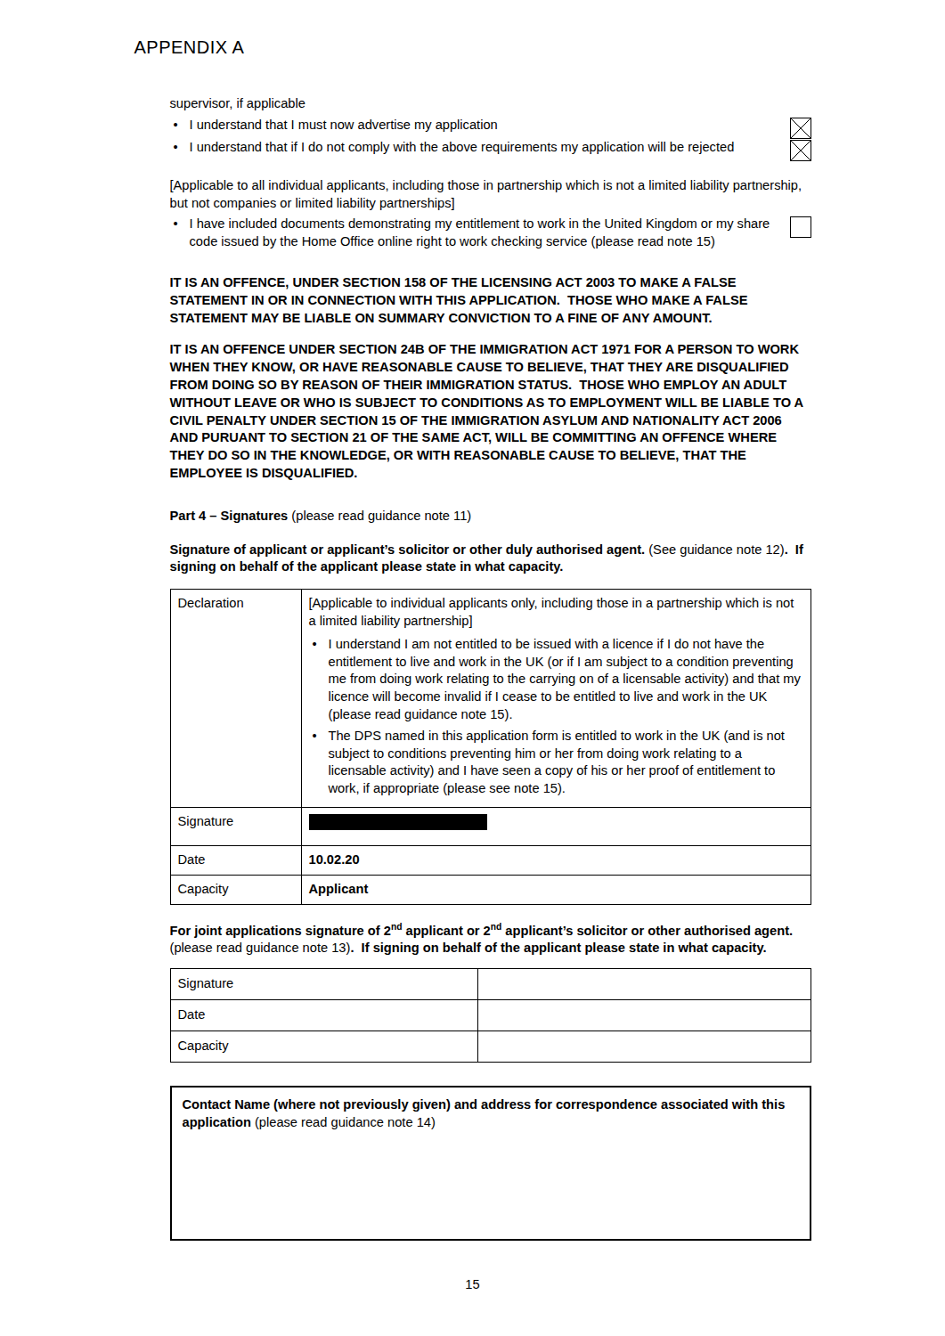APPENDIX A
supervisor, if applicable
I understand that I must now advertise my application
I understand that if I do not comply with the above requirements my application will be rejected
[Applicable to all individual applicants, including those in partnership which is not a limited liability partnership, but not companies or limited liability partnerships]
I have included documents demonstrating my entitlement to work in the United Kingdom or my share code issued by the Home Office online right to work checking service (please read note 15)
IT IS AN OFFENCE, UNDER SECTION 158 OF THE LICENSING ACT 2003 TO MAKE A FALSE STATEMENT IN OR IN CONNECTION WITH THIS APPLICATION. THOSE WHO MAKE A FALSE STATEMENT MAY BE LIABLE ON SUMMARY CONVICTION TO A FINE OF ANY AMOUNT.
IT IS AN OFFENCE UNDER SECTION 24B OF THE IMMIGRATION ACT 1971 FOR A PERSON TO WORK WHEN THEY KNOW, OR HAVE REASONABLE CAUSE TO BELIEVE, THAT THEY ARE DISQUALIFIED FROM DOING SO BY REASON OF THEIR IMMIGRATION STATUS. THOSE WHO EMPLOY AN ADULT WITHOUT LEAVE OR WHO IS SUBJECT TO CONDITIONS AS TO EMPLOYMENT WILL BE LIABLE TO A CIVIL PENALTY UNDER SECTION 15 OF THE IMMIGRATION ASYLUM AND NATIONALITY ACT 2006 AND PURUANT TO SECTION 21 OF THE SAME ACT, WILL BE COMMITTING AN OFFENCE WHERE THEY DO SO IN THE KNOWLEDGE, OR WITH REASONABLE CAUSE TO BELIEVE, THAT THE EMPLOYEE IS DISQUALIFIED.
Part 4 – Signatures (please read guidance note 11)
Signature of applicant or applicant’s solicitor or other duly authorised agent. (See guidance note 12). If signing on behalf of the applicant please state in what capacity.
| Declaration | [Applicable to individual applicants only, including those in a partnership which is not a limited liability partnership] I understand I am not entitled to be issued with a licence if I do not have the entitlement to live and work in the UK (or if I am subject to a condition preventing me from doing work relating to the carrying on of a licensable activity) and that my licence will become invalid if I cease to be entitled to live and work in the UK (please read guidance note 15). The DPS named in this application form is entitled to work in the UK (and is not subject to conditions preventing him or her from doing work relating to a licensable activity) and I have seen a copy of his or her proof of entitlement to work, if appropriate (please see note 15). |
| Signature | |
| Date | 10.02.20 |
| Capacity | Applicant |
For joint applications signature of 2nd applicant or 2nd applicant’s solicitor or other authorised agent. (please read guidance note 13). If signing on behalf of the applicant please state in what capacity.
| Signature | |
| Date | |
| Capacity | |
Contact Name (where not previously given) and address for correspondence associated with this application (please read guidance note 14)
15